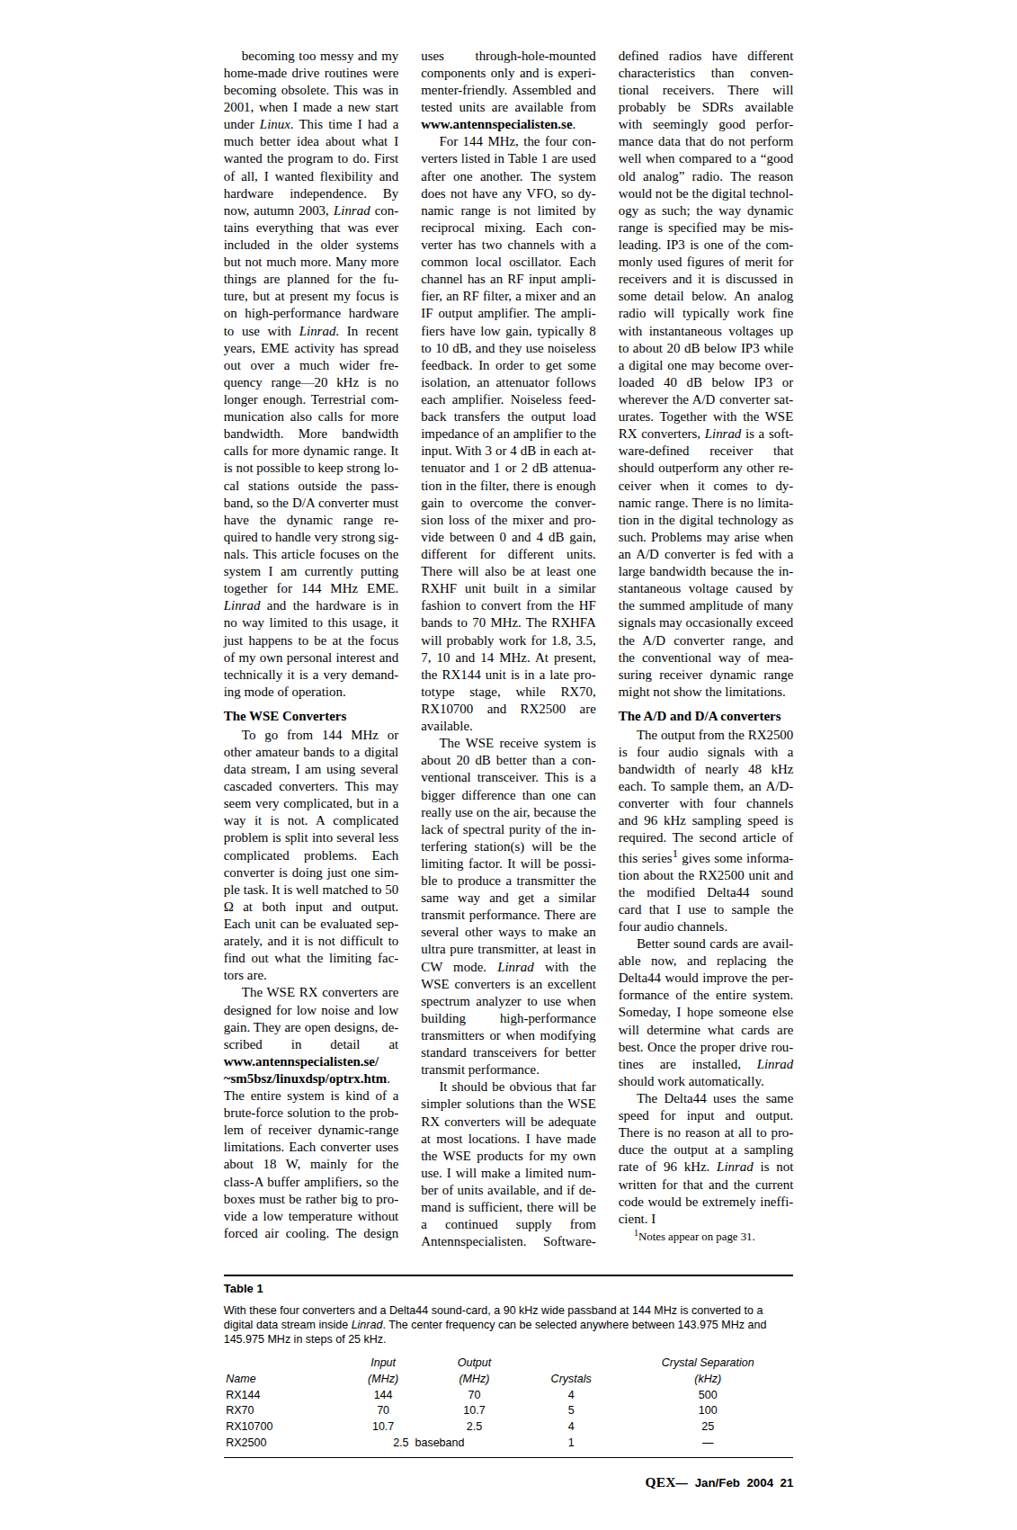becoming too messy and my home-made drive routines were becoming obsolete. This was in 2001, when I made a new start under Linux. This time I had a much better idea about what I wanted the program to do. First of all, I wanted flexibility and hardware independence. By now, autumn 2003, Linrad contains everything that was ever included in the older systems but not much more. Many more things are planned for the future, but at present my focus is on high-performance hardware to use with Linrad. In recent years, EME activity has spread out over a much wider frequency range—20 kHz is no longer enough. Terrestrial communication also calls for more bandwidth. More bandwidth calls for more dynamic range. It is not possible to keep strong local stations outside the passband, so the D/A converter must have the dynamic range required to handle very strong signals. This article focuses on the system I am currently putting together for 144 MHz EME. Linrad and the hardware is in no way limited to this usage, it just happens to be at the focus of my own personal interest and technically it is a very demanding mode of operation.
The WSE Converters
To go from 144 MHz or other amateur bands to a digital data stream, I am using several cascaded converters. This may seem very complicated, but in a way it is not. A complicated problem is split into several less complicated problems. Each converter is doing just one simple task. It is well matched to 50 Ω at both input and output. Each unit can be evaluated separately, and it is not difficult to find out what the limiting factors are.
The WSE RX converters are designed for low noise and low gain. They are open designs, described in detail at www.antennspecialisten.se/ ~sm5bsz/linuxdsp/optrx.htm. The entire system is kind of a brute-force solution to the problem of receiver dynamic-range limitations. Each converter uses about 18 W, mainly for the class-A buffer amplifiers, so the boxes must be rather big to provide a low temperature without forced air cooling. The design uses through-hole-mounted components only and is experimenter-friendly. Assembled and tested units are available from www.antennspecialisten.se.
For 144 MHz, the four converters listed in Table 1 are used after one another. The system does not have any VFO, so dynamic range is not limited by reciprocal mixing. Each converter has two channels with a common local oscillator. Each channel has an RF input amplifier, an RF filter, a mixer and an IF output amplifier. The amplifiers have low gain, typically 8 to 10 dB, and they use noiseless feedback. In order to get some isolation, an attenuator follows each amplifier. Noiseless feedback transfers the output load impedance of an amplifier to the input. With 3 or 4 dB in each attenuator and 1 or 2 dB attenuation in the filter, there is enough gain to overcome the conversion loss of the mixer and provide between 0 and 4 dB gain, different for different units. There will also be at least one RXHF unit built in a similar fashion to convert from the HF bands to 70 MHz. The RXHFA will probably work for 1.8, 3.5, 7, 10 and 14 MHz. At present, the RX144 unit is in a late prototype stage, while RX70, RX10700 and RX2500 are available.
The WSE receive system is about 20 dB better than a conventional transceiver. This is a bigger difference than one can really use on the air, because the lack of spectral purity of the interfering station(s) will be the limiting factor. It will be possible to produce a transmitter the same way and get a similar transmit performance. There are several other ways to make an ultra pure transmitter, at least in CW mode. Linrad with the WSE converters is an excellent spectrum analyzer to use when building high-performance transmitters or when modifying standard transceivers for better transmit performance.
It should be obvious that far simpler solutions than the WSE RX converters will be adequate at most locations. I have made the WSE products for my own use. I will make a limited number of units available, and if demand is sufficient, there will be a continued supply from Antennspecialisten. Software-defined radios have different characteristics than conventional receivers. There will probably be SDRs available with seemingly good performance data that do not perform well when compared to a “good old analog” radio. The reason would not be the digital technology as such; the way dynamic range is specified may be misleading. IP3 is one of the commonly used figures of merit for receivers and it is discussed in some detail below. An analog radio will typically work fine with instantaneous voltages up to about 20 dB below IP3 while a digital one may become overloaded 40 dB below IP3 or wherever the A/D converter saturates. Together with the WSE RX converters, Linrad is a software-defined receiver that should outperform any other receiver when it comes to dynamic range. There is no limitation in the digital technology as such. Problems may arise when an A/D converter is fed with a large bandwidth because the instantaneous voltage caused by the summed amplitude of many signals may occasionally exceed the A/D converter range, and the conventional way of measuring receiver dynamic range might not show the limitations.
The A/D and D/A converters
The output from the RX2500 is four audio signals with a bandwidth of nearly 48 kHz each. To sample them, an A/D-converter with four channels and 96 kHz sampling speed is required. The second article of this series1 gives some information about the RX2500 unit and the modified Delta44 sound card that I use to sample the four audio channels.
Better sound cards are available now, and replacing the Delta44 would improve the performance of the entire system. Someday, I hope someone else will determine what cards are best. Once the proper drive routines are installed, Linrad should work automatically.
The Delta44 uses the same speed for input and output. There is no reason at all to produce the output at a sampling rate of 96 kHz. Linrad is not written for that and the current code would be extremely inefficient. I
1Notes appear on page 31.
Table 1
With these four converters and a Delta44 sound-card, a 90 kHz wide passband at 144 MHz is converted to a digital data stream inside Linrad. The center frequency can be selected anywhere between 143.975 MHz and 145.975 MHz in steps of 25 kHz.
| | Input | Output | | Crystal Separation |
| --- | --- | --- | --- | --- |
| Name | (MHz) | (MHz) | Crystals | (kHz) |
| RX144 | 144 | 70 | 4 | 500 |
| RX70 | 70 | 10.7 | 5 | 100 |
| RX10700 | 10.7 | 2.5 | 4 | 25 |
| RX2500 | 2.5 baseband | 1 | — |
QEX— Jan/Feb 2004 21